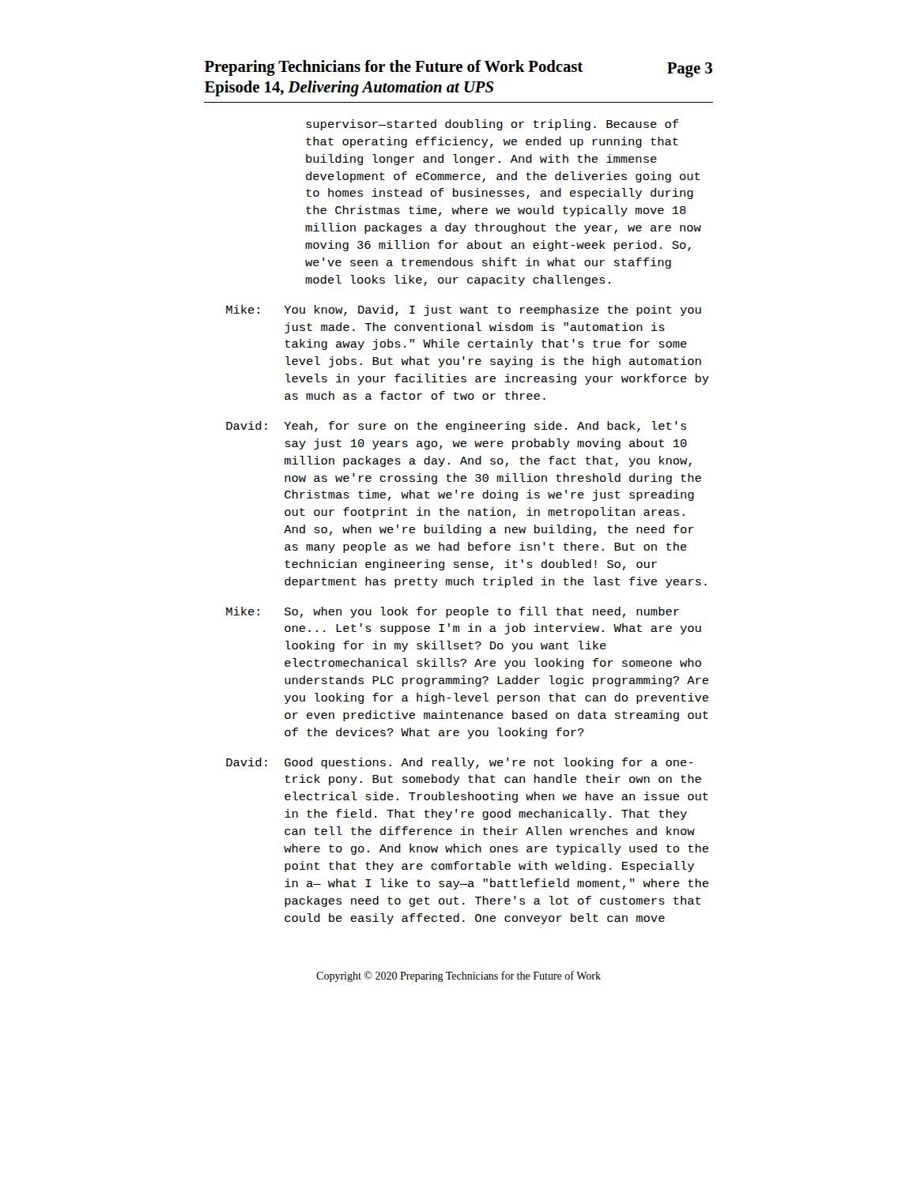Preparing Technicians for the Future of Work Podcast
Episode 14, Delivering Automation at UPS
Page 3
supervisor—started doubling or tripling. Because of that operating efficiency, we ended up running that building longer and longer. And with the immense development of eCommerce, and the deliveries going out to homes instead of businesses, and especially during the Christmas time, where we would typically move 18 million packages a day throughout the year, we are now moving 36 million for about an eight-week period. So, we've seen a tremendous shift in what our staffing model looks like, our capacity challenges.
Mike:
You know, David, I just want to reemphasize the point you just made. The conventional wisdom is "automation is taking away jobs." While certainly that's true for some level jobs. But what you're saying is the high automation levels in your facilities are increasing your workforce by as much as a factor of two or three.
David:
Yeah, for sure on the engineering side. And back, let's say just 10 years ago, we were probably moving about 10 million packages a day. And so, the fact that, you know, now as we're crossing the 30 million threshold during the Christmas time, what we're doing is we're just spreading out our footprint in the nation, in metropolitan areas. And so, when we're building a new building, the need for as many people as we had before isn't there. But on the technician engineering sense, it's doubled! So, our department has pretty much tripled in the last five years.
Mike:
So, when you look for people to fill that need, number one... Let's suppose I'm in a job interview. What are you looking for in my skillset? Do you want like electromechanical skills? Are you looking for someone who understands PLC programming? Ladder logic programming? Are you looking for a high-level person that can do preventive or even predictive maintenance based on data streaming out of the devices? What are you looking for?
David:
Good questions. And really, we're not looking for a one-trick pony. But somebody that can handle their own on the electrical side. Troubleshooting when we have an issue out in the field. That they're good mechanically. That they can tell the difference in their Allen wrenches and know where to go. And know which ones are typically used to the point that they are comfortable with welding. Especially in a— what I like to say—a "battlefield moment," where the packages need to get out. There's a lot of customers that could be easily affected. One conveyor belt can move
Copyright © 2020 Preparing Technicians for the Future of Work